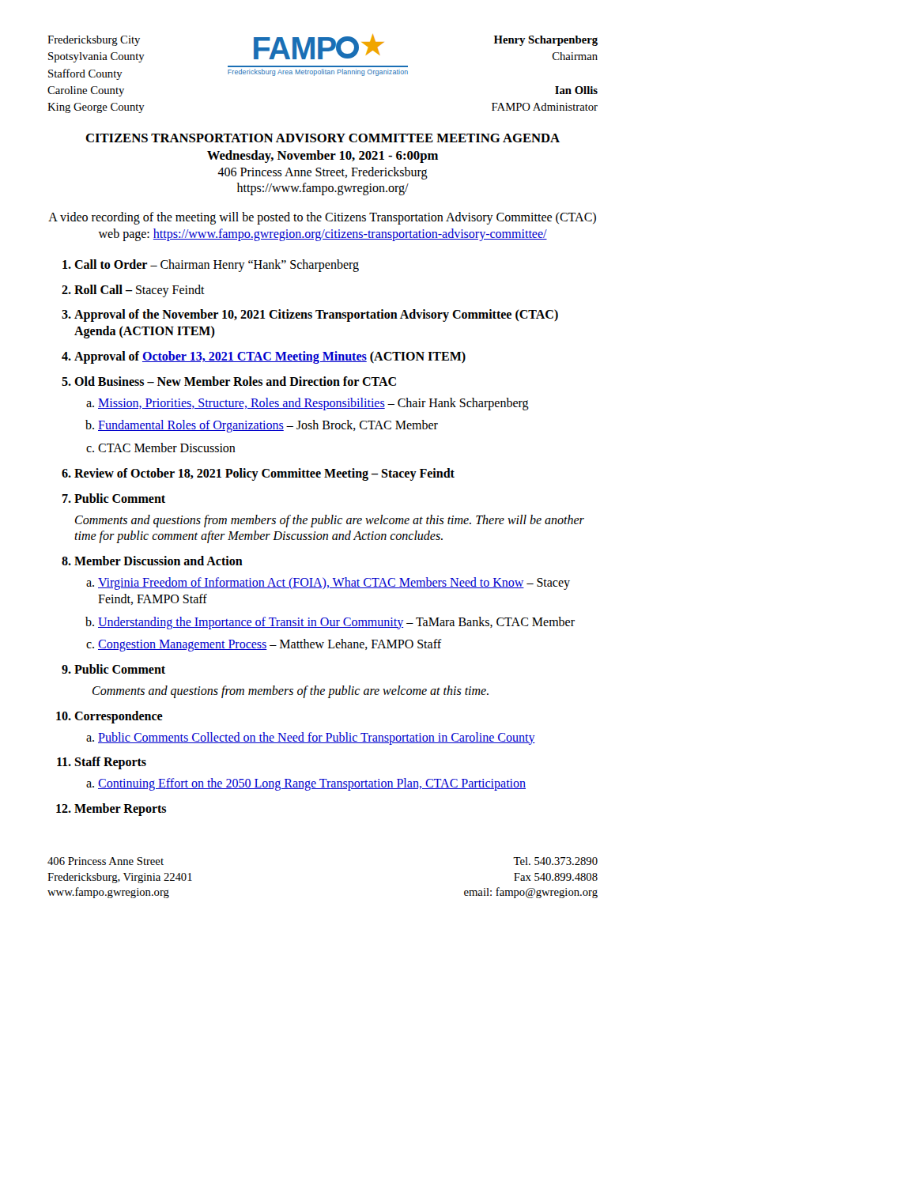Fredericksburg City
Spotsylvania County
Stafford County
Caroline County
King George County
FAMP ★
Fredericksburg Area Metropolitan Planning Organization
Henry Scharpenberg
Chairman
Ian Ollis
FAMPO Administrator
CITIZENS TRANSPORTATION ADVISORY COMMITTEE MEETING AGENDA
Wednesday, November 10, 2021 - 6:00pm
406 Princess Anne Street, Fredericksburg
https://www.fampo.gwregion.org/
A video recording of the meeting will be posted to the Citizens Transportation Advisory Committee (CTAC) web page: https://www.fampo.gwregion.org/citizens-transportation-advisory-committee/
Call to Order – Chairman Henry “Hank” Scharpenberg
Roll Call – Stacey Feindt
Approval of the November 10, 2021 Citizens Transportation Advisory Committee (CTAC) Agenda (ACTION ITEM)
Approval of October 13, 2021 CTAC Meeting Minutes (ACTION ITEM)
Old Business – New Member Roles and Direction for CTAC
Mission, Priorities, Structure, Roles and Responsibilities – Chair Hank Scharpenberg
Fundamental Roles of Organizations – Josh Brock, CTAC Member
CTAC Member Discussion
Review of October 18, 2021 Policy Committee Meeting – Stacey Feindt
Public Comment
Comments and questions from members of the public are welcome at this time. There will be another time for public comment after Member Discussion and Action concludes.
Member Discussion and Action
Virginia Freedom of Information Act (FOIA), What CTAC Members Need to Know – Stacey Feindt, FAMPO Staff
Understanding the Importance of Transit in Our Community – TaMara Banks, CTAC Member
Congestion Management Process – Matthew Lehane, FAMPO Staff
Public Comment
Comments and questions from members of the public are welcome at this time.
Correspondence
Public Comments Collected on the Need for Public Transportation in Caroline County
Staff Reports
Continuing Effort on the 2050 Long Range Transportation Plan, CTAC Participation
Member Reports
406 Princess Anne Street
Fredericksburg, Virginia 22401
www.fampo.gwregion.org
Tel. 540.373.2890
Fax 540.899.4808
email: fampo@gwregion.org